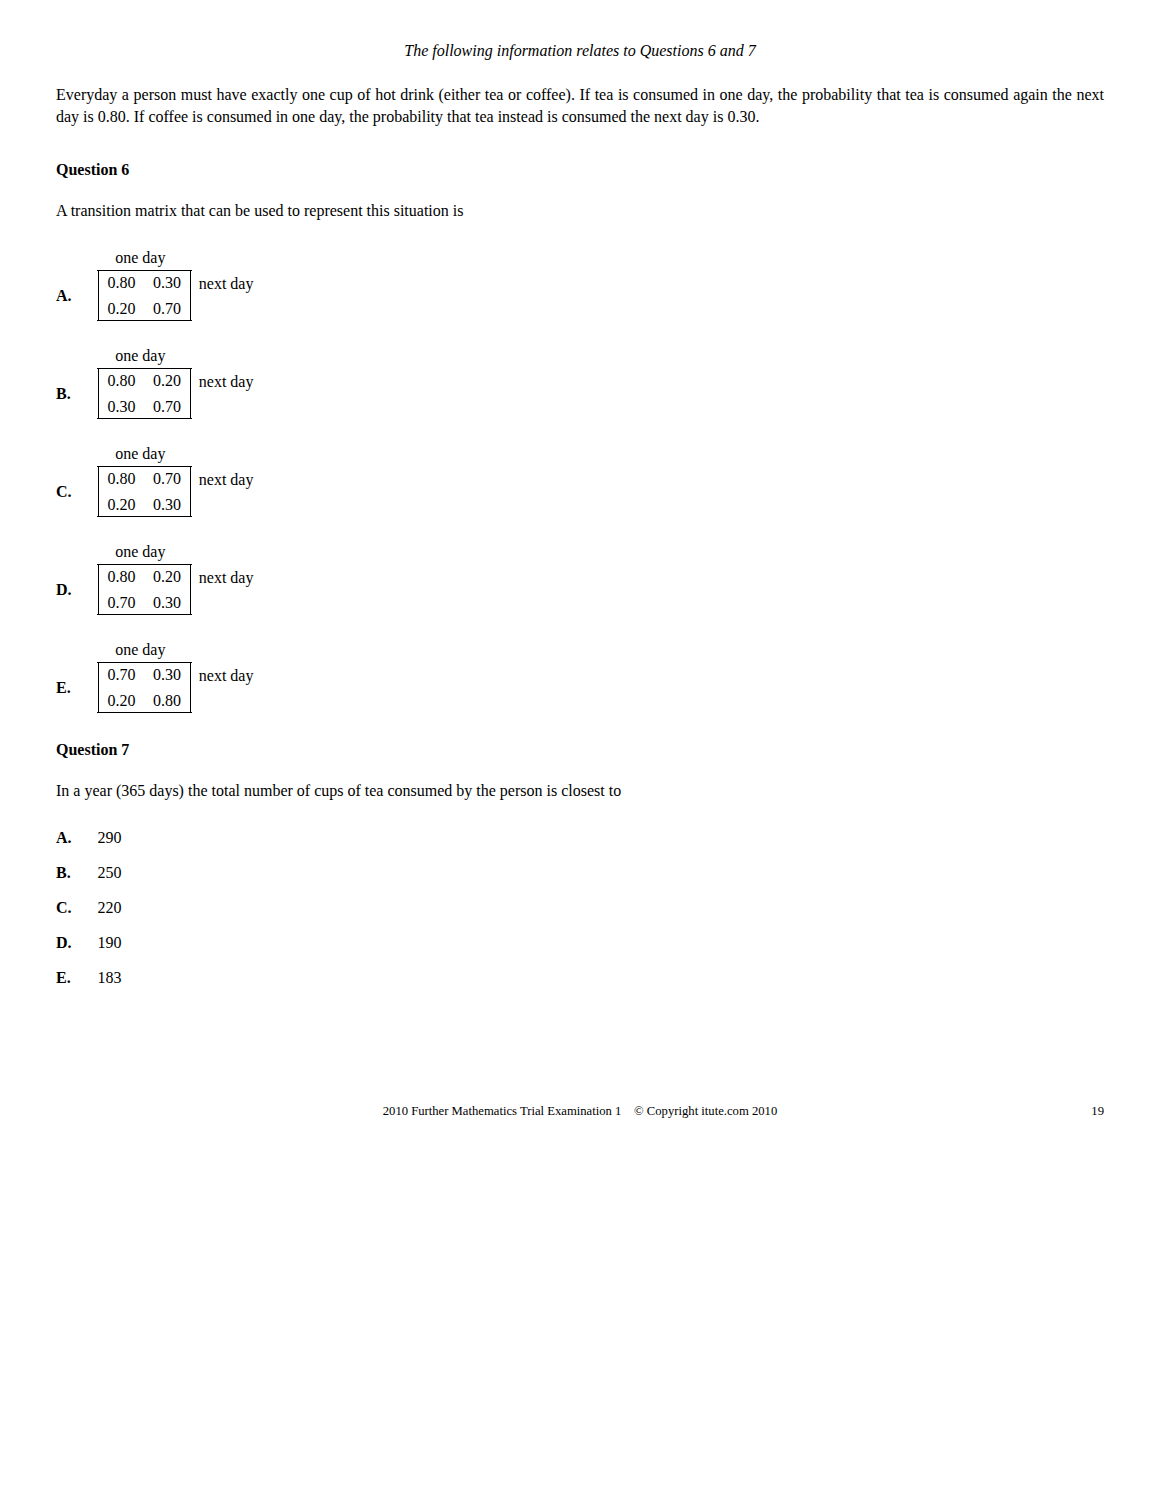The following information relates to Questions 6 and 7
Everyday a person must have exactly one cup of hot drink (either tea or coffee). If tea is consumed in one day, the probability that tea is consumed again the next day is 0.80. If coffee is consumed in one day, the probability that tea instead is consumed the next day is 0.30.
Question 6
A transition matrix that can be used to represent this situation is
A.
one day
| 0.80 | 0.30 |
| 0.20 | 0.70 |
next day
B.
one day
| 0.80 | 0.20 |
| 0.30 | 0.70 |
next day
C.
one day
| 0.80 | 0.70 |
| 0.20 | 0.30 |
next day
D.
one day
| 0.80 | 0.20 |
| 0.70 | 0.30 |
next day
E.
one day
| 0.70 | 0.30 |
| 0.20 | 0.80 |
next day
Question 7
In a year (365 days) the total number of cups of tea consumed by the person is closest to
A. 290
B. 250
C. 220
D. 190
E. 183
2010 Further Mathematics Trial Examination 1 © Copyright itute.com 2010 19